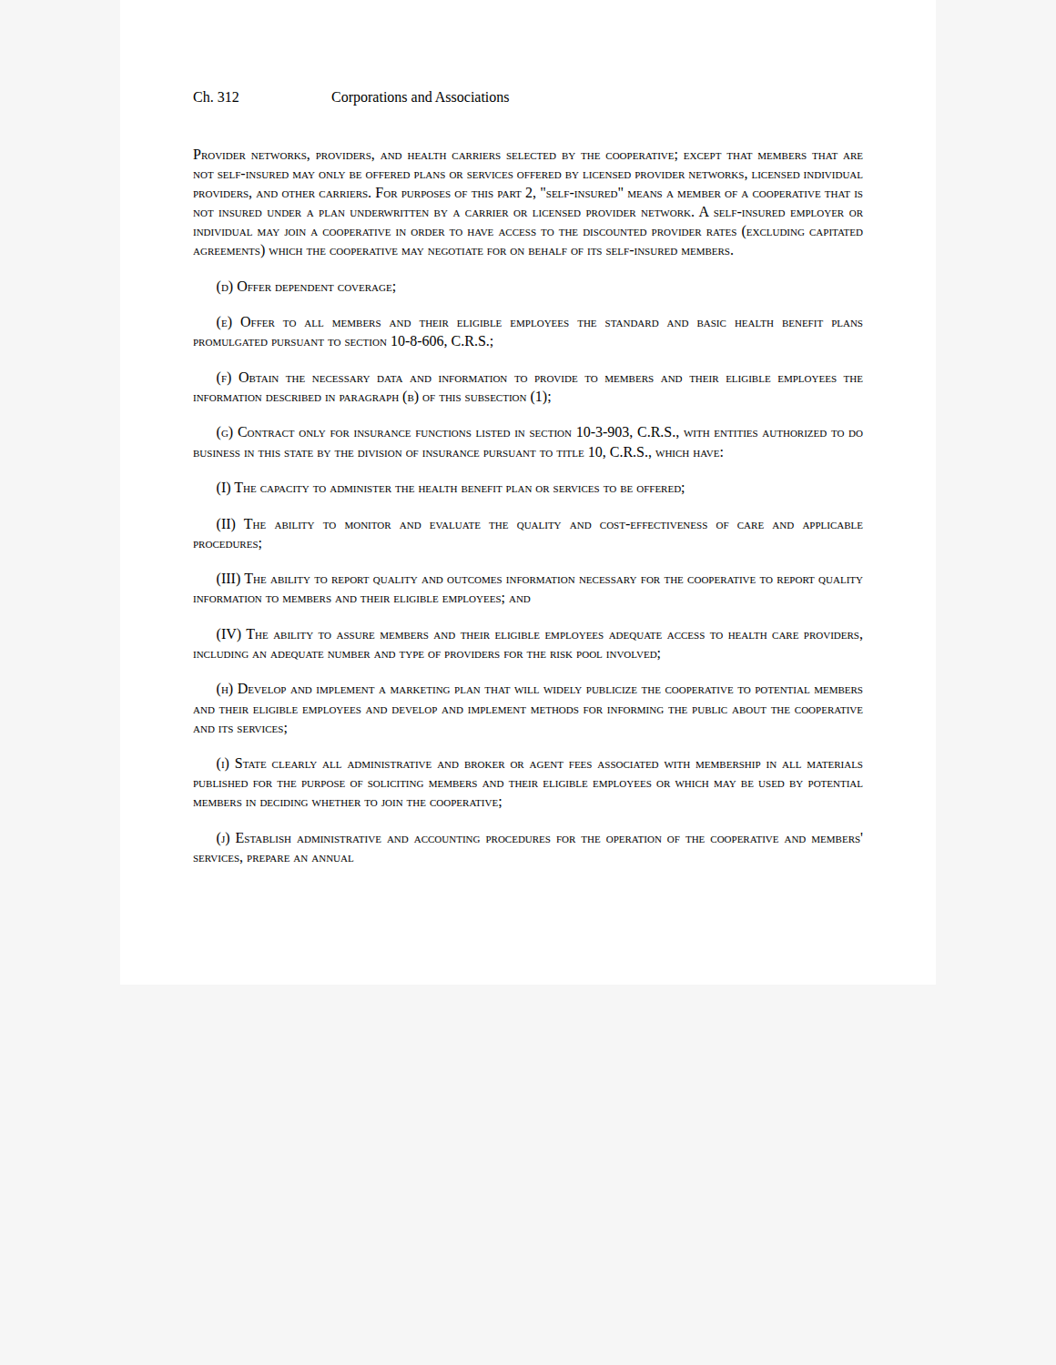Ch. 312
Corporations and Associations
Provider networks, providers, and health carriers selected by the cooperative; except that members that are not self-insured may only be offered plans or services offered by licensed provider networks, licensed individual providers, and other carriers. For purposes of this part 2, "self-insured" means a member of a cooperative that is not insured under a plan underwritten by a carrier or licensed provider network. A self-insured employer or individual may join a cooperative in order to have access to the discounted provider rates (excluding capitated agreements) which the cooperative may negotiate for on behalf of its self-insured members.
(d) Offer dependent coverage;
(e) Offer to all members and their eligible employees the standard and basic health benefit plans promulgated pursuant to section 10-8-606, C.R.S.;
(f) Obtain the necessary data and information to provide to members and their eligible employees the information described in paragraph (b) of this subsection (1);
(g) Contract only for insurance functions listed in section 10-3-903, C.R.S., with entities authorized to do business in this state by the division of insurance pursuant to title 10, C.R.S., which have:
(I) The capacity to administer the health benefit plan or services to be offered;
(II) The ability to monitor and evaluate the quality and cost-effectiveness of care and applicable procedures;
(III) The ability to report quality and outcomes information necessary for the cooperative to report quality information to members and their eligible employees; and
(IV) The ability to assure members and their eligible employees adequate access to health care providers, including an adequate number and type of providers for the risk pool involved;
(h) Develop and implement a marketing plan that will widely publicize the cooperative to potential members and their eligible employees and develop and implement methods for informing the public about the cooperative and its services;
(i) State clearly all administrative and broker or agent fees associated with membership in all materials published for the purpose of soliciting members and their eligible employees or which may be used by potential members in deciding whether to join the cooperative;
(j) Establish administrative and accounting procedures for the operation of the cooperative and members' services, prepare an annual